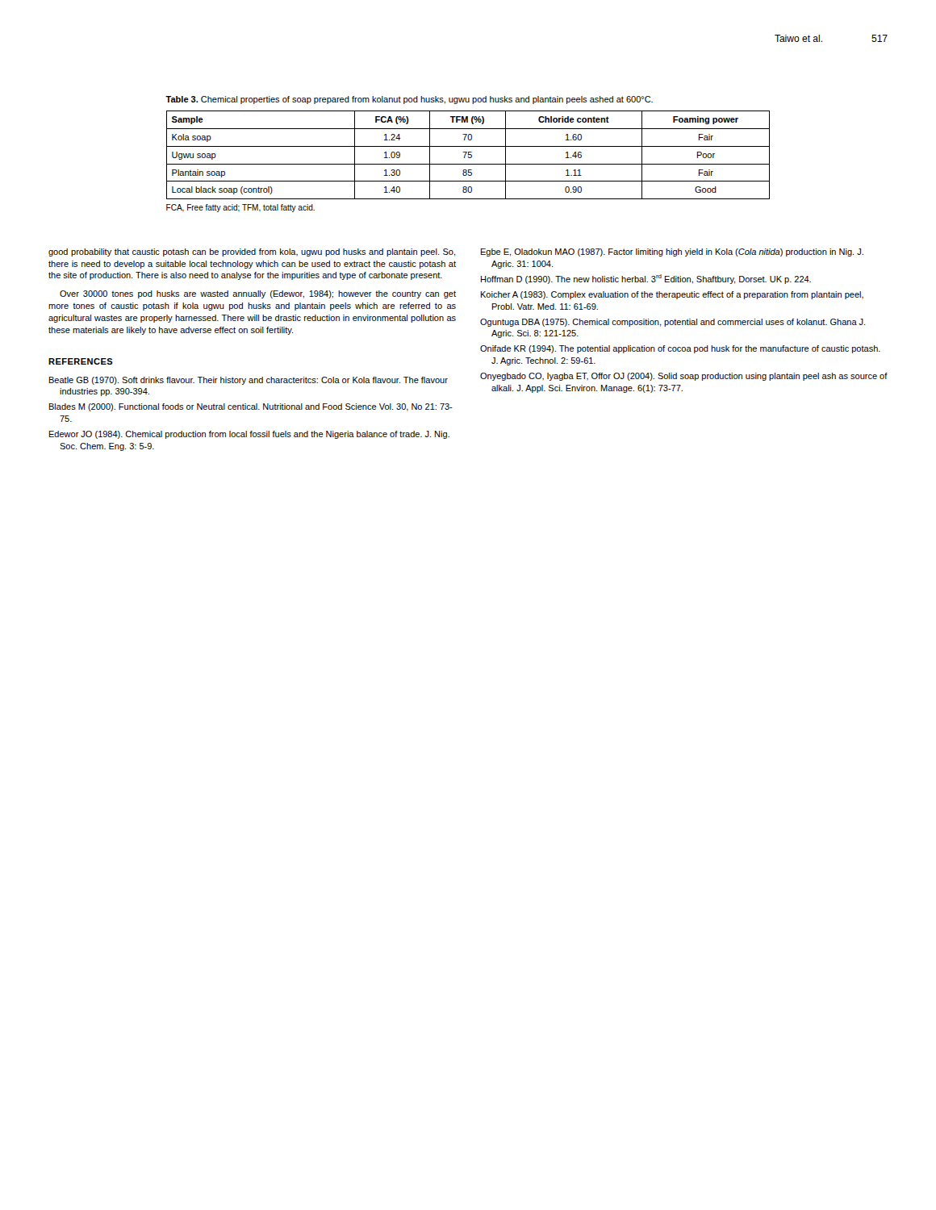Taiwo et al. 517
Table 3. Chemical properties of soap prepared from kolanut pod husks, ugwu pod husks and plantain peels ashed at 600°C.
| Sample | FCA (%) | TFM (%) | Chloride content | Foaming power |
| --- | --- | --- | --- | --- |
| Kola soap | 1.24 | 70 | 1.60 | Fair |
| Ugwu soap | 1.09 | 75 | 1.46 | Poor |
| Plantain soap | 1.30 | 85 | 1.11 | Fair |
| Local black soap (control) | 1.40 | 80 | 0.90 | Good |
FCA, Free fatty acid; TFM, total fatty acid.
good probability that caustic potash can be provided from kola, ugwu pod husks and plantain peel. So, there is need to develop a suitable local technology which can be used to extract the caustic potash at the site of production. There is also need to analyse for the impurities and type of carbonate present.
Over 30000 tones pod husks are wasted annually (Edewor, 1984); however the country can get more tones of caustic potash if kola ugwu pod husks and plantain peels which are referred to as agricultural wastes are properly harnessed. There will be drastic reduction in environmental pollution as these materials are likely to have adverse effect on soil fertility.
REFERENCES
Beatle GB (1970). Soft drinks flavour. Their history and characteritcs: Cola or Kola flavour. The flavour industries pp. 390-394.
Blades M (2000). Functional foods or Neutral centical. Nutritional and Food Science Vol. 30, No 21: 73-75.
Edewor JO (1984). Chemical production from local fossil fuels and the Nigeria balance of trade. J. Nig. Soc. Chem. Eng. 3: 5-9.
Egbe E, Oladokun MAO (1987). Factor limiting high yield in Kola (Cola nitida) production in Nig. J. Agric. 31: 1004.
Hoffman D (1990). The new holistic herbal. 3rd Edition, Shaftbury, Dorset. UK p. 224.
Koicher A (1983). Complex evaluation of the therapeutic effect of a preparation from plantain peel, Probl. Vatr. Med. 11: 61-69.
Oguntuga DBA (1975). Chemical composition, potential and commercial uses of kolanut. Ghana J. Agric. Sci. 8: 121-125.
Onifade KR (1994). The potential application of cocoa pod husk for the manufacture of caustic potash. J. Agric. Technol. 2: 59-61.
Onyegbado CO, Iyagba ET, Offor OJ (2004). Solid soap production using plantain peel ash as source of alkali. J. Appl. Sci. Environ. Manage. 6(1): 73-77.